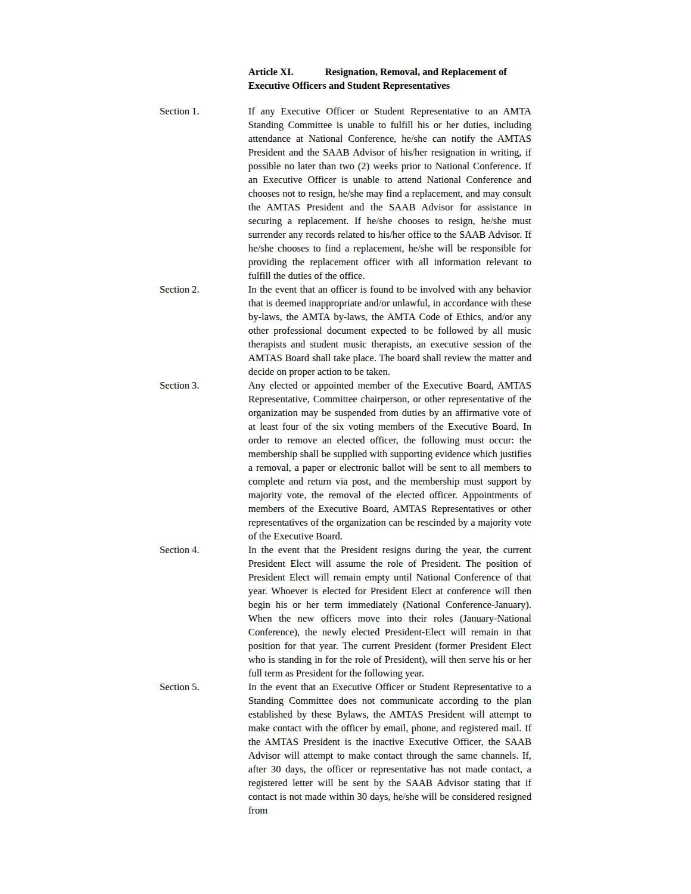Article XI. Resignation, Removal, and Replacement of Executive Officers and Student Representatives
Section 1.
If any Executive Officer or Student Representative to an AMTA Standing Committee is unable to fulfill his or her duties, including attendance at National Conference, he/she can notify the AMTAS President and the SAAB Advisor of his/her resignation in writing, if possible no later than two (2) weeks prior to National Conference. If an Executive Officer is unable to attend National Conference and chooses not to resign, he/she may find a replacement, and may consult the AMTAS President and the SAAB Advisor for assistance in securing a replacement. If he/she chooses to resign, he/she must surrender any records related to his/her office to the SAAB Advisor. If he/she chooses to find a replacement, he/she will be responsible for providing the replacement officer with all information relevant to fulfill the duties of the office.
Section 2.
In the event that an officer is found to be involved with any behavior that is deemed inappropriate and/or unlawful, in accordance with these by-laws, the AMTA by-laws, the AMTA Code of Ethics, and/or any other professional document expected to be followed by all music therapists and student music therapists, an executive session of the AMTAS Board shall take place. The board shall review the matter and decide on proper action to be taken.
Section 3.
Any elected or appointed member of the Executive Board, AMTAS Representative, Committee chairperson, or other representative of the organization may be suspended from duties by an affirmative vote of at least four of the six voting members of the Executive Board. In order to remove an elected officer, the following must occur: the membership shall be supplied with supporting evidence which justifies a removal, a paper or electronic ballot will be sent to all members to complete and return via post, and the membership must support by majority vote, the removal of the elected officer. Appointments of members of the Executive Board, AMTAS Representatives or other representatives of the organization can be rescinded by a majority vote of the Executive Board.
Section 4.
In the event that the President resigns during the year, the current President Elect will assume the role of President. The position of President Elect will remain empty until National Conference of that year. Whoever is elected for President Elect at conference will then begin his or her term immediately (National Conference-January). When the new officers move into their roles (January-National Conference), the newly elected President-Elect will remain in that position for that year. The current President (former President Elect who is standing in for the role of President), will then serve his or her full term as President for the following year.
Section 5.
In the event that an Executive Officer or Student Representative to a Standing Committee does not communicate according to the plan established by these Bylaws, the AMTAS President will attempt to make contact with the officer by email, phone, and registered mail. If the AMTAS President is the inactive Executive Officer, the SAAB Advisor will attempt to make contact through the same channels. If, after 30 days, the officer or representative has not made contact, a registered letter will be sent by the SAAB Advisor stating that if contact is not made within 30 days, he/she will be considered resigned from